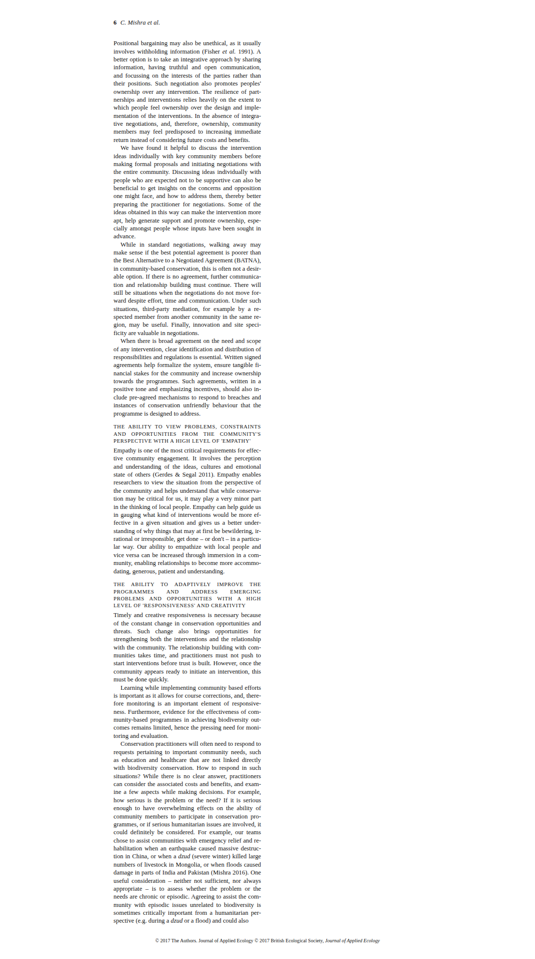6 C. Mishra et al.
Positional bargaining may also be unethical, as it usually involves withholding information (Fisher et al. 1991). A better option is to take an integrative approach by sharing information, having truthful and open communication, and focussing on the interests of the parties rather than their positions. Such negotiation also promotes peoples' ownership over any intervention. The resilience of partnerships and interventions relies heavily on the extent to which people feel ownership over the design and implementation of the interventions. In the absence of integrative negotiations, and, therefore, ownership, community members may feel predisposed to increasing immediate return instead of considering future costs and benefits.
We have found it helpful to discuss the intervention ideas individually with key community members before making formal proposals and initiating negotiations with the entire community. Discussing ideas individually with people who are expected not to be supportive can also be beneficial to get insights on the concerns and opposition one might face, and how to address them, thereby better preparing the practitioner for negotiations. Some of the ideas obtained in this way can make the intervention more apt, help generate support and promote ownership, especially amongst people whose inputs have been sought in advance.
While in standard negotiations, walking away may make sense if the best potential agreement is poorer than the Best Alternative to a Negotiated Agreement (BATNA), in community-based conservation, this is often not a desirable option. If there is no agreement, further communication and relationship building must continue. There will still be situations when the negotiations do not move forward despite effort, time and communication. Under such situations, third-party mediation, for example by a respected member from another community in the same region, may be useful. Finally, innovation and site specificity are valuable in negotiations.
When there is broad agreement on the need and scope of any intervention, clear identification and distribution of responsibilities and regulations is essential. Written signed agreements help formalize the system, ensure tangible financial stakes for the community and increase ownership towards the programmes. Such agreements, written in a positive tone and emphasizing incentives, should also include pre-agreed mechanisms to respond to breaches and instances of conservation unfriendly behaviour that the programme is designed to address.
The ability to view problems, constraints and opportunities from the community's perspective with a high level of 'empathy'
Empathy is one of the most critical requirements for effective community engagement. It involves the perception and understanding of the ideas, cultures and emotional state of others (Gerdes & Segal 2011). Empathy enables researchers to view the situation from the perspective of the community and helps understand that while conservation may be critical for us, it may play a very minor part in the thinking of local people. Empathy can help guide us in gauging what kind of interventions would be more effective in a given situation and gives us a better understanding of why things that may at first be bewildering, irrational or irresponsible, get done – or don't – in a particular way. Our ability to empathize with local people and vice versa can be increased through immersion in a community, enabling relationships to become more accommodating, generous, patient and understanding.
The ability to adaptively improve the programmes and address emerging problems and opportunities with a high level of 'responsiveness' and creativity
Timely and creative responsiveness is necessary because of the constant change in conservation opportunities and threats. Such change also brings opportunities for strengthening both the interventions and the relationship with the community. The relationship building with communities takes time, and practitioners must not push to start interventions before trust is built. However, once the community appears ready to initiate an intervention, this must be done quickly.
Learning while implementing community based efforts is important as it allows for course corrections, and, therefore monitoring is an important element of responsiveness. Furthermore, evidence for the effectiveness of community-based programmes in achieving biodiversity outcomes remains limited, hence the pressing need for monitoring and evaluation.
Conservation practitioners will often need to respond to requests pertaining to important community needs, such as education and healthcare that are not linked directly with biodiversity conservation. How to respond in such situations? While there is no clear answer, practitioners can consider the associated costs and benefits, and examine a few aspects while making decisions. For example, how serious is the problem or the need? If it is serious enough to have overwhelming effects on the ability of community members to participate in conservation programmes, or if serious humanitarian issues are involved, it could definitely be considered. For example, our teams chose to assist communities with emergency relief and rehabilitation when an earthquake caused massive destruction in China, or when a dzud (severe winter) killed large numbers of livestock in Mongolia, or when floods caused damage in parts of India and Pakistan (Mishra 2016). One useful consideration – neither not sufficient, nor always appropriate – is to assess whether the problem or the needs are chronic or episodic. Agreeing to assist the community with episodic issues unrelated to biodiversity is sometimes critically important from a humanitarian perspective (e.g. during a dzud or a flood) and could also
© 2017 The Authors. Journal of Applied Ecology © 2017 British Ecological Society, Journal of Applied Ecology